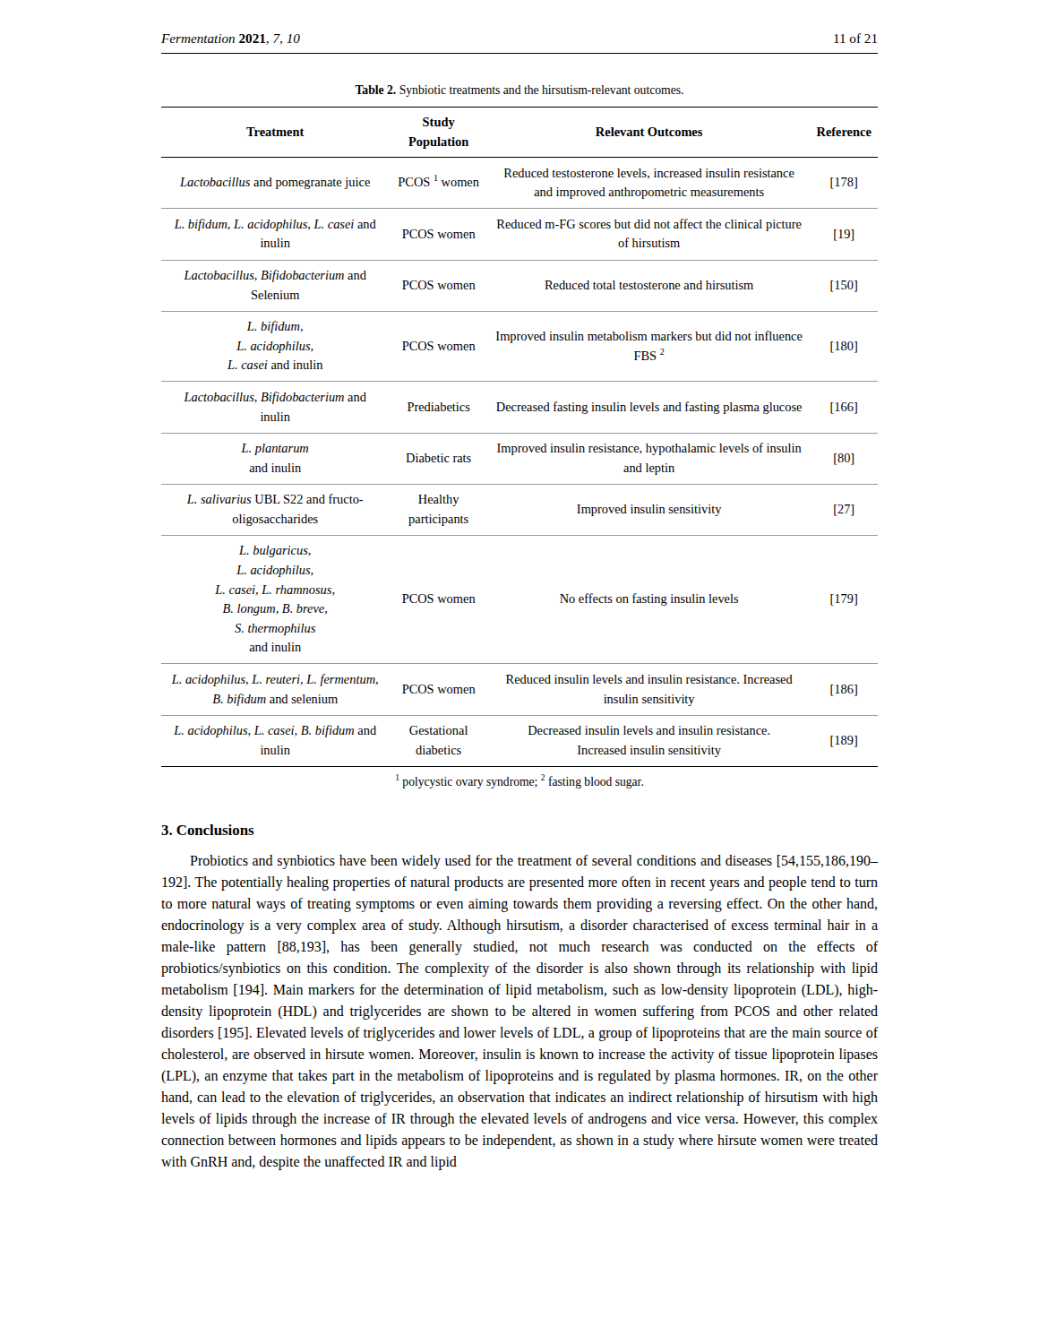Fermentation 2021, 7, 10 11 of 21
Table 2. Synbiotic treatments and the hirsutism-relevant outcomes.
| Treatment | Study Population | Relevant Outcomes | Reference |
| --- | --- | --- | --- |
| Lactobacillus and pomegranate juice | PCOS 1 women | Reduced testosterone levels, increased insulin resistance and improved anthropometric measurements | [178] |
| L. bifidum, L. acidophilus, L. casei and inulin | PCOS women | Reduced m-FG scores but did not affect the clinical picture of hirsutism | [19] |
| Lactobacillus, Bifidobacterium and Selenium | PCOS women | Reduced total testosterone and hirsutism | [150] |
| L. bifidum, L. acidophilus, L. casei and inulin | PCOS women | Improved insulin metabolism markers but did not influence FBS 2 | [180] |
| Lactobacillus, Bifidobacterium and inulin | Prediabetics | Decreased fasting insulin levels and fasting plasma glucose | [166] |
| L. plantarum and inulin | Diabetic rats | Improved insulin resistance, hypothalamic levels of insulin and leptin | [80] |
| L. salivarius UBL S22 and fructo-oligosaccharides | Healthy participants | Improved insulin sensitivity | [27] |
| L. bulgaricus, L. acidophilus, L. casei, L. rhamnosus, B. longum, B. breve, S. thermophilus and inulin | PCOS women | No effects on fasting insulin levels | [179] |
| L. acidophilus, L. reuteri, L. fermentum, B. bifidum and selenium | PCOS women | Reduced insulin levels and insulin resistance. Increased insulin sensitivity | [186] |
| L. acidophilus, L. casei, B. bifidum and inulin | Gestational diabetics | Decreased insulin levels and insulin resistance. Increased insulin sensitivity | [189] |
1 polycystic ovary syndrome; 2 fasting blood sugar.
3. Conclusions
Probiotics and synbiotics have been widely used for the treatment of several conditions and diseases [54,155,186,190–192]. The potentially healing properties of natural products are presented more often in recent years and people tend to turn to more natural ways of treating symptoms or even aiming towards them providing a reversing effect. On the other hand, endocrinology is a very complex area of study. Although hirsutism, a disorder characterised of excess terminal hair in a male-like pattern [88,193], has been generally studied, not much research was conducted on the effects of probiotics/synbiotics on this condition. The complexity of the disorder is also shown through its relationship with lipid metabolism [194]. Main markers for the determination of lipid metabolism, such as low-density lipoprotein (LDL), high-density lipoprotein (HDL) and triglycerides are shown to be altered in women suffering from PCOS and other related disorders [195]. Elevated levels of triglycerides and lower levels of LDL, a group of lipoproteins that are the main source of cholesterol, are observed in hirsute women. Moreover, insulin is known to increase the activity of tissue lipoprotein lipases (LPL), an enzyme that takes part in the metabolism of lipoproteins and is regulated by plasma hormones. IR, on the other hand, can lead to the elevation of triglycerides, an observation that indicates an indirect relationship of hirsutism with high levels of lipids through the increase of IR through the elevated levels of androgens and vice versa. However, this complex connection between hormones and lipids appears to be independent, as shown in a study where hirsute women were treated with GnRH and, despite the unaffected IR and lipid